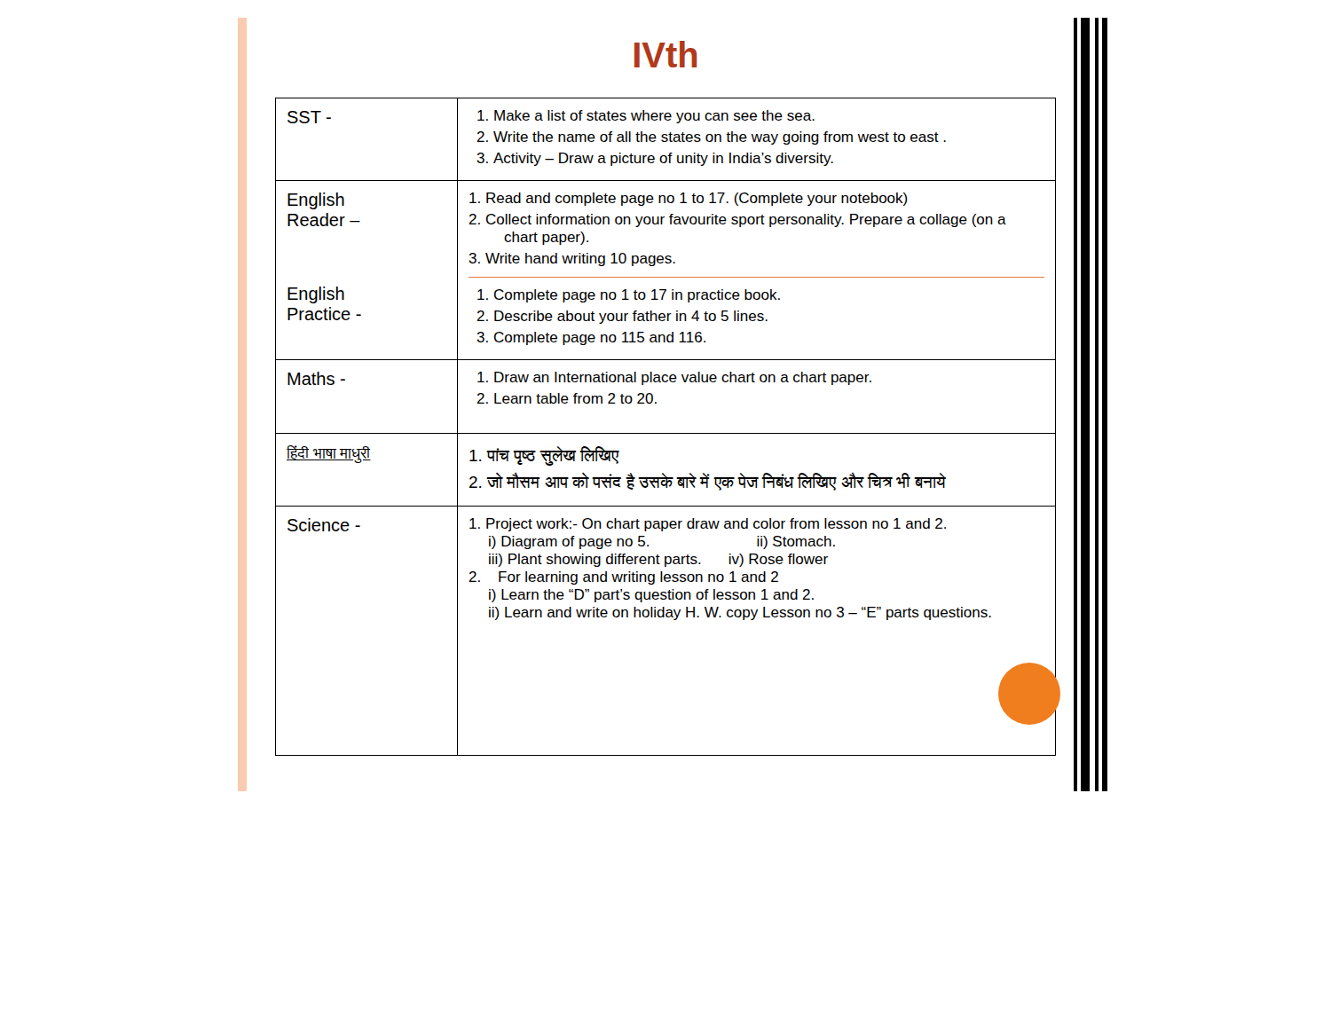IVth
| SST - | Make a list of states where you can see the sea. Write the name of all the states on the way going from west to east . Activity – Draw a picture of unity in India’s diversity. |
| English Reader – English Practice - | 1. Read and complete page no 1 to 17. (Complete your notebook) 2. Collect information on your favourite sport personality. Prepare a collage (on a chart paper). 3. Write hand writing 10 pages. Complete page no 1 to 17 in practice book. Describe about your father in 4 to 5 lines. Complete page no 115 and 116. |
| Maths - | Draw an International place value chart on a chart paper. Learn table from 2 to 20. |
| हिंदी भाषा माधुरी | 1. पांच पृष्ठ सुलेख लिखिए 2. जो मौसम आप को पसंद है उसके बारे में एक पेज निबंध लिखिए और चित्र भी बनाये |
| Science - | 1. Project work:- On chart paper draw and color from lesson no 1 and 2. i) Diagram of page no 5. ii) Stomach. iii) Plant showing different parts. iv) Rose flower 2. For learning and writing lesson no 1 and 2 i) Learn the “D” part’s question of lesson 1 and 2. ii) Learn and write on holiday H. W. copy Lesson no 3 – “E” parts questions. |